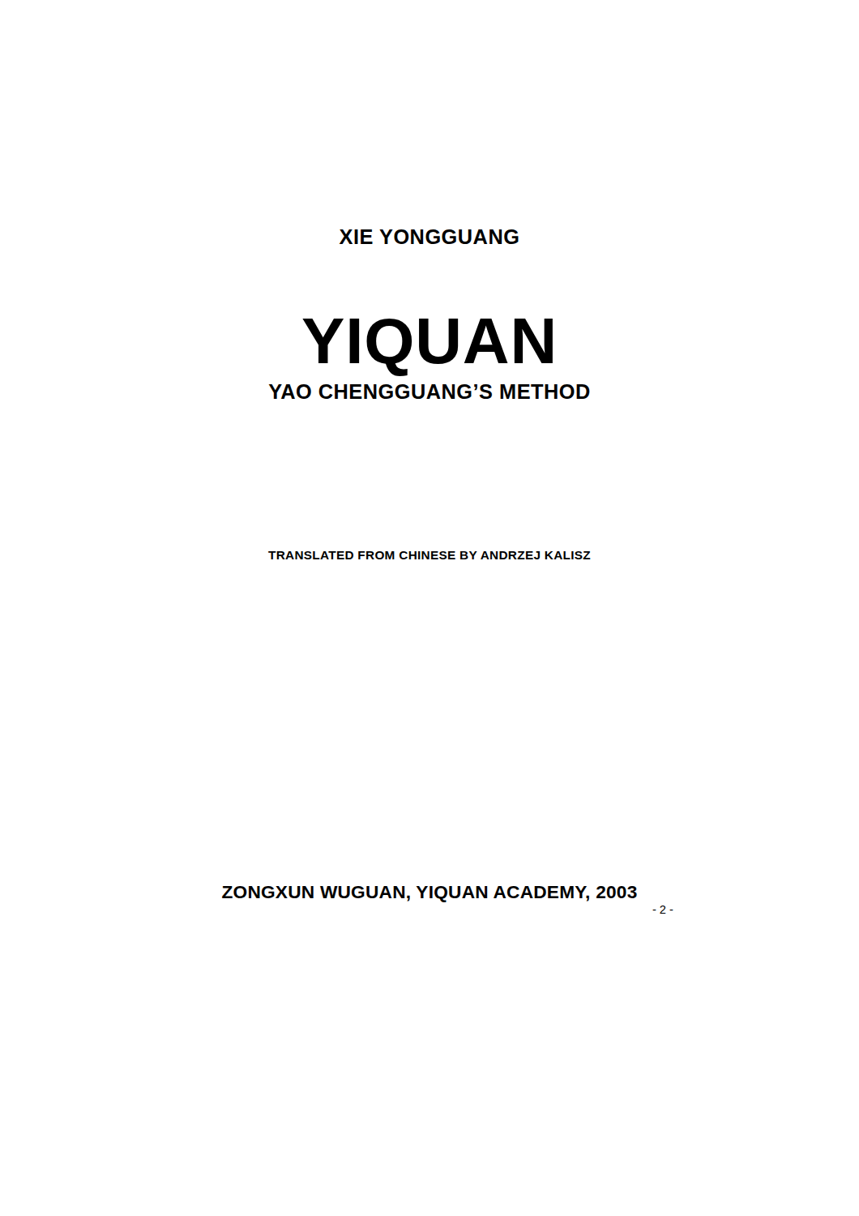XIE YONGGUANG
YIQUAN
YAO CHENGGUANG’S METHOD
TRANSLATED FROM CHINESE BY ANDRZEJ KALISZ
ZONGXUN WUGUAN, YIQUAN ACADEMY, 2003
- 2 -